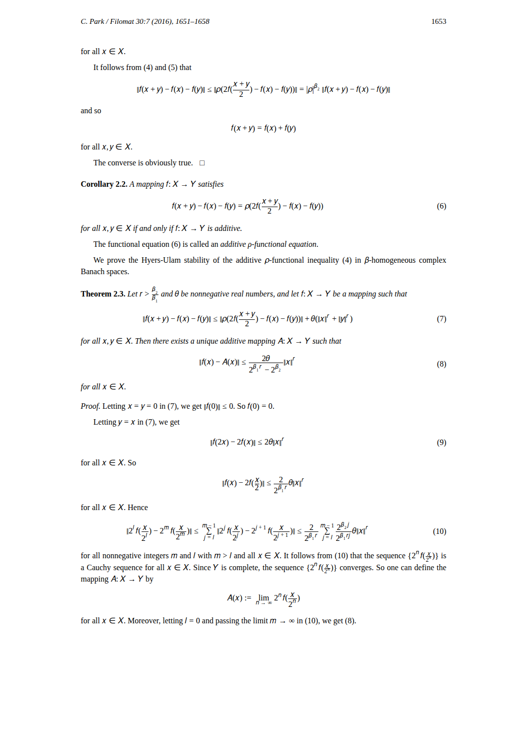C. Park / Filomat 30:7 (2016), 1651–1658 1653
for all x∈X.
It follows from (4) and (5) that
‖f(x+y)−f(x)−f(y)‖ ≤ ‖ρ(2f(x+y2)−f(x)−f(y))‖ = |ρ|β2 ‖f(x+y)−f(x)−f(y)‖
and so
f(x+y)=f(x)+f(y)
for all x,y∈X.
The converse is obviously true. □
Corollary 2.2. A mapping f:X→Y satisfies
f(x+y)−f(x)−f(y) = ρ(2f(x+y2)−f(x)−f(y))
(6)
for all x,y∈X if and only if f:X→Y is additive.
The functional equation (6) is called an additive ρ-functional equation.
We prove the Hyers-Ulam stability of the additive ρ-functional inequality (4) in β-homogeneous complex Banach spaces.
Theorem 2.3. Let r>β2β1 and θ be nonnegative real numbers, and let f:X→Y be a mapping such that
‖f(x+y)−f(x)−f(y)‖ ≤ ‖ρ(2f(x+y2)−f(x)−f(y))‖ + θ(‖x‖r+‖y‖r)
(7)
for all x,y∈X. Then there exists a unique additive mapping A:X→Y such that
‖f(x)−A(x)‖ ≤ 2θ 2β1r−2β2 ‖x‖r
(8)
for all x∈X.
Proof. Letting x=y=0 in (7), we get ‖f(0)‖≤0. So f(0)=0.
Letting y=x in (7), we get
‖f(2x)−2f(x)‖ ≤ 2θ‖x‖r
(9)
for all x∈X. So
‖f(x)−2f(x2)‖ ≤ 22β1r θ‖x‖r
for all x∈X. Hence
‖2lf(x2l)−2mf(x2m)‖ ≤ ∑j=lm−1 ‖2jf(x2j)−2j+1f(x2j+1)‖ ≤ 22β1r ∑j=lm−1 2β2j2β1rj θ‖x‖r
(10)
for all nonnegative integers m and l with m>l and all x∈X. It follows from (10) that the sequence {2nf(x2n)} is a Cauchy sequence for all x∈X. Since Y is complete, the sequence {2nf(x2n)} converges. So one can define the mapping A:X→Y by
A(x) := limn→∞ 2nf(x2n)
for all x∈X. Moreover, letting l=0 and passing the limit m→∞ in (10), we get (8).